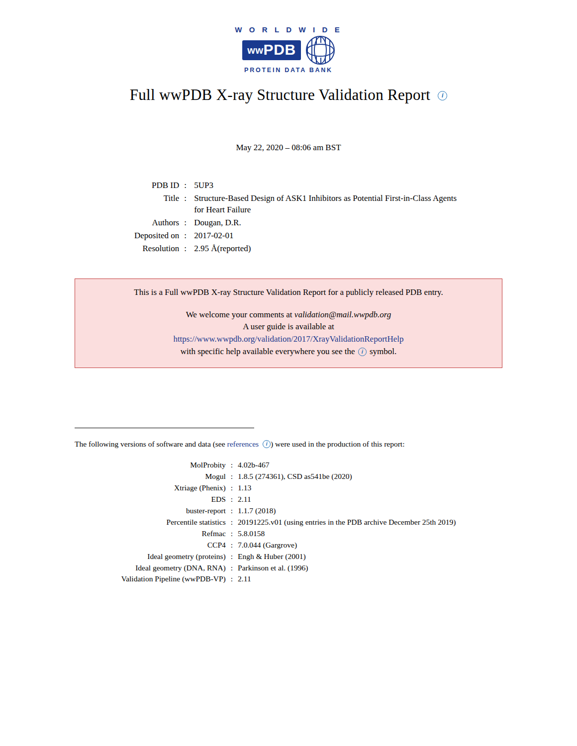W O R L D W I D E
ww PDB
PROTEIN DATA BANK
Full wwPDB X-ray Structure Validation Report i
May 22, 2020 – 08:06 am BST
| PDB ID | : | 5UP3 |
| Title | : | Structure-Based Design of ASK1 Inhibitors as Potential First-in-Class Agents for Heart Failure |
| Authors | : | Dougan, D.R. |
| Deposited on | : | 2017-02-01 |
| Resolution | : | 2.95 Å(reported) |
This is a Full wwPDB X-ray Structure Validation Report for a publicly released PDB entry.
We welcome your comments at validation@mail.wwpdb.org
A user guide is available at
https://www.wwpdb.org/validation/2017/XrayValidationReportHelp
with specific help available everywhere you see the i symbol.
The following versions of software and data (see references i) were used in the production of this report:
| MolProbity | : | 4.02b-467 |
| Mogul | : | 1.8.5 (274361), CSD as541be (2020) |
| Xtriage (Phenix) | : | 1.13 |
| EDS | : | 2.11 |
| buster-report | : | 1.1.7 (2018) |
| Percentile statistics | : | 20191225.v01 (using entries in the PDB archive December 25th 2019) |
| Refmac | : | 5.8.0158 |
| CCP4 | : | 7.0.044 (Gargrove) |
| Ideal geometry (proteins) | : | Engh & Huber (2001) |
| Ideal geometry (DNA, RNA) | : | Parkinson et al. (1996) |
| Validation Pipeline (wwPDB-VP) | : | 2.11 |